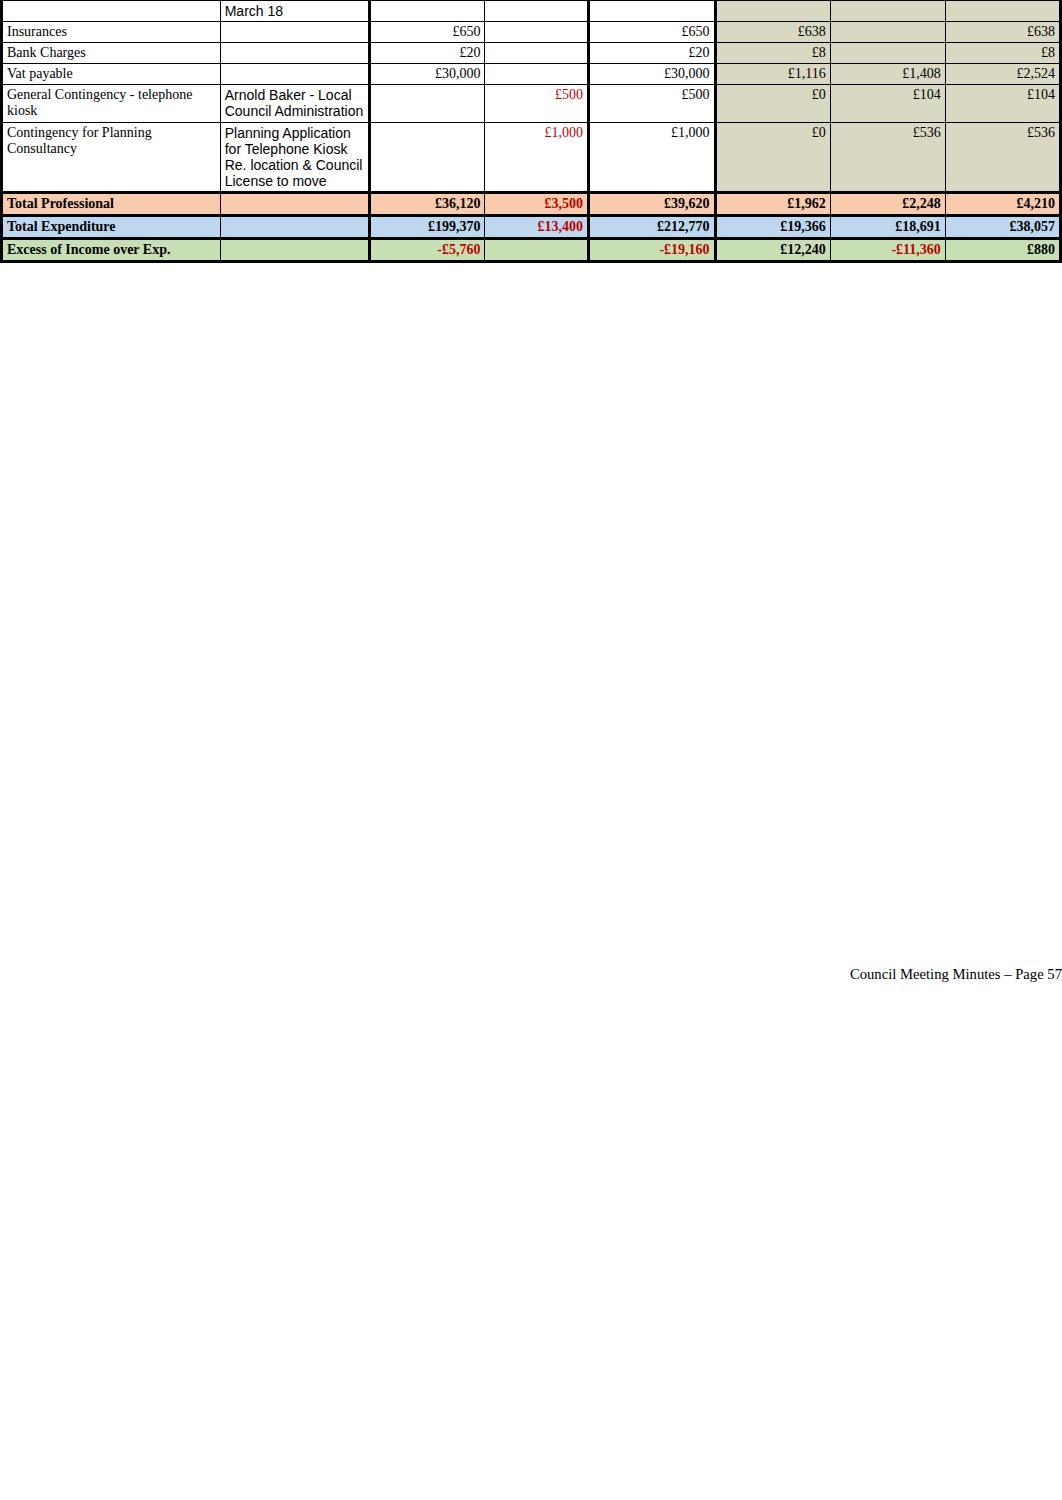| | March 18 | | | | | | |
| Insurances | | £650 | | £650 | £638 | | £638 |
| Bank Charges | | £20 | | £20 | £8 | | £8 |
| Vat payable | | £30,000 | | £30,000 | £1,116 | £1,408 | £2,524 |
| General Contingency - telephone kiosk | Arnold Baker - Local Council Administration | | £500 | £500 | £0 | £104 | £104 |
| Contingency for Planning Consultancy | Planning Application for Telephone Kiosk Re. location & Council License to move | | £1,000 | £1,000 | £0 | £536 | £536 |
| Total Professional | | £36,120 | £3,500 | £39,620 | £1,962 | £2,248 | £4,210 |
| Total Expenditure | | £199,370 | £13,400 | £212,770 | £19,366 | £18,691 | £38,057 |
| Excess of Income over Exp. | | -£5,760 | | -£19,160 | £12,240 | -£11,360 | £880 |
Council Meeting Minutes – Page 57